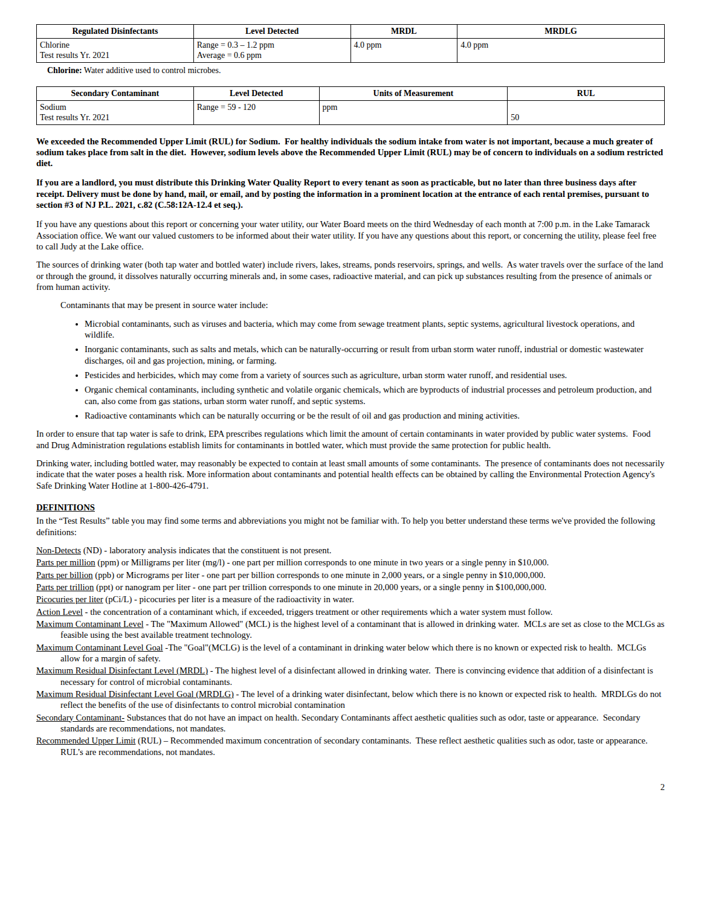| Regulated Disinfectants | Level Detected | MRDL | MRDLG |
| --- | --- | --- | --- |
| Chlorine Test results Yr. 2021 | Range = 0.3 – 1.2 ppm Average = 0.6 ppm | 4.0 ppm | 4.0 ppm |
Chlorine: Water additive used to control microbes.
| Secondary Contaminant | Level Detected | Units of Measurement | RUL |
| --- | --- | --- | --- |
| Sodium Test results Yr. 2021 | Range = 59 - 120 | ppm | 50 |
We exceeded the Recommended Upper Limit (RUL) for Sodium. For healthy individuals the sodium intake from water is not important, because a much greater of sodium takes place from salt in the diet. However, sodium levels above the Recommended Upper Limit (RUL) may be of concern to individuals on a sodium restricted diet.
If you are a landlord, you must distribute this Drinking Water Quality Report to every tenant as soon as practicable, but no later than three business days after receipt. Delivery must be done by hand, mail, or email, and by posting the information in a prominent location at the entrance of each rental premises, pursuant to section #3 of NJ P.L. 2021, c.82 (C.58:12A-12.4 et seq.).
If you have any questions about this report or concerning your water utility, our Water Board meets on the third Wednesday of each month at 7:00 p.m. in the Lake Tamarack Association office. We want our valued customers to be informed about their water utility. If you have any questions about this report, or concerning the utility, please feel free to call Judy at the Lake office.
The sources of drinking water (both tap water and bottled water) include rivers, lakes, streams, ponds reservoirs, springs, and wells. As water travels over the surface of the land or through the ground, it dissolves naturally occurring minerals and, in some cases, radioactive material, and can pick up substances resulting from the presence of animals or from human activity.
Contaminants that may be present in source water include:
Microbial contaminants, such as viruses and bacteria, which may come from sewage treatment plants, septic systems, agricultural livestock operations, and wildlife.
Inorganic contaminants, such as salts and metals, which can be naturally-occurring or result from urban storm water runoff, industrial or domestic wastewater discharges, oil and gas projection, mining, or farming.
Pesticides and herbicides, which may come from a variety of sources such as agriculture, urban storm water runoff, and residential uses.
Organic chemical contaminants, including synthetic and volatile organic chemicals, which are byproducts of industrial processes and petroleum production, and can, also come from gas stations, urban storm water runoff, and septic systems.
Radioactive contaminants which can be naturally occurring or be the result of oil and gas production and mining activities.
In order to ensure that tap water is safe to drink, EPA prescribes regulations which limit the amount of certain contaminants in water provided by public water systems. Food and Drug Administration regulations establish limits for contaminants in bottled water, which must provide the same protection for public health.
Drinking water, including bottled water, may reasonably be expected to contain at least small amounts of some contaminants. The presence of contaminants does not necessarily indicate that the water poses a health risk. More information about contaminants and potential health effects can be obtained by calling the Environmental Protection Agency's Safe Drinking Water Hotline at 1-800-426-4791.
DEFINITIONS
In the “Test Results” table you may find some terms and abbreviations you might not be familiar with. To help you better understand these terms we've provided the following definitions:
Non-Detects (ND) - laboratory analysis indicates that the constituent is not present.
Parts per million (ppm) or Milligrams per liter (mg/l) - one part per million corresponds to one minute in two years or a single penny in $10,000.
Parts per billion (ppb) or Micrograms per liter - one part per billion corresponds to one minute in 2,000 years, or a single penny in $10,000,000.
Parts per trillion (ppt) or nanogram per liter - one part per trillion corresponds to one minute in 20,000 years, or a single penny in $100,000,000.
Picocuries per liter (pCi/L) - picocuries per liter is a measure of the radioactivity in water.
Action Level - the concentration of a contaminant which, if exceeded, triggers treatment or other requirements which a water system must follow.
Maximum Contaminant Level - The "Maximum Allowed" (MCL) is the highest level of a contaminant that is allowed in drinking water. MCLs are set as close to the MCLGs as feasible using the best available treatment technology.
Maximum Contaminant Level Goal -The "Goal"(MCLG) is the level of a contaminant in drinking water below which there is no known or expected risk to health. MCLGs allow for a margin of safety.
Maximum Residual Disinfectant Level (MRDL) - The highest level of a disinfectant allowed in drinking water. There is convincing evidence that addition of a disinfectant is necessary for control of microbial contaminants.
Maximum Residual Disinfectant Level Goal (MRDLG) - The level of a drinking water disinfectant, below which there is no known or expected risk to health. MRDLGs do not reflect the benefits of the use of disinfectants to control microbial contamination
Secondary Contaminant- Substances that do not have an impact on health. Secondary Contaminants affect aesthetic qualities such as odor, taste or appearance. Secondary standards are recommendations, not mandates.
Recommended Upper Limit (RUL) – Recommended maximum concentration of secondary contaminants. These reflect aesthetic qualities such as odor, taste or appearance. RUL’s are recommendations, not mandates.
2